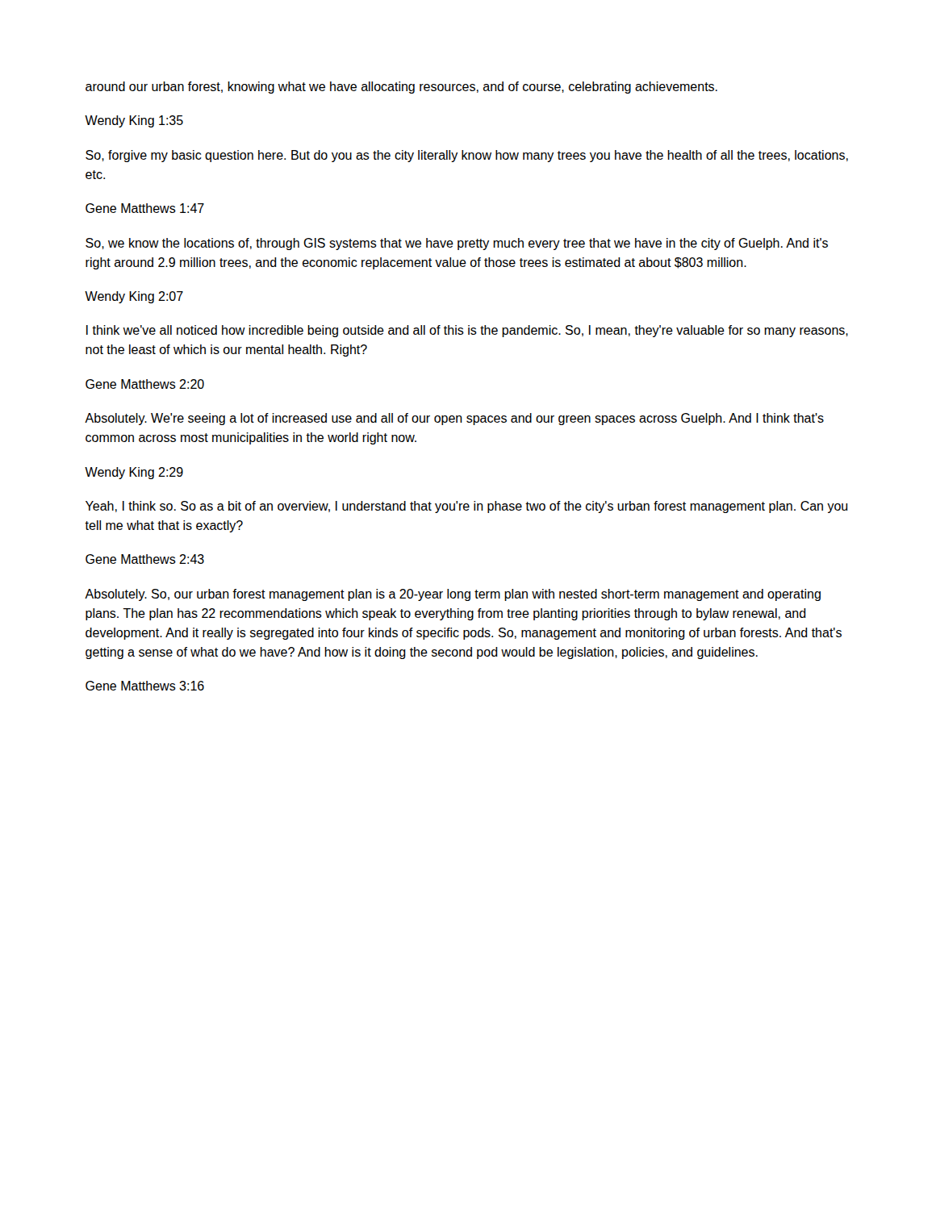around our urban forest, knowing what we have allocating resources, and of course, celebrating achievements.
Wendy King 1:35
So, forgive my basic question here. But do you as the city literally know how many trees you have the health of all the trees, locations, etc.
Gene Matthews 1:47
So, we know the locations of, through GIS systems that we have pretty much every tree that we have in the city of Guelph. And it's right around 2.9 million trees, and the economic replacement value of those trees is estimated at about $803 million.
Wendy King 2:07
I think we've all noticed how incredible being outside and all of this is the pandemic. So, I mean, they're valuable for so many reasons, not the least of which is our mental health. Right?
Gene Matthews 2:20
Absolutely. We're seeing a lot of increased use and all of our open spaces and our green spaces across Guelph. And I think that's common across most municipalities in the world right now.
Wendy King 2:29
Yeah, I think so. So as a bit of an overview, I understand that you're in phase two of the city's urban forest management plan. Can you tell me what that is exactly?
Gene Matthews 2:43
Absolutely. So, our urban forest management plan is a 20-year long term plan with nested short-term management and operating plans. The plan has 22 recommendations which speak to everything from tree planting priorities through to bylaw renewal, and development. And it really is segregated into four kinds of specific pods. So, management and monitoring of urban forests. And that's getting a sense of what do we have? And how is it doing the second pod would be legislation, policies, and guidelines.
Gene Matthews 3:16